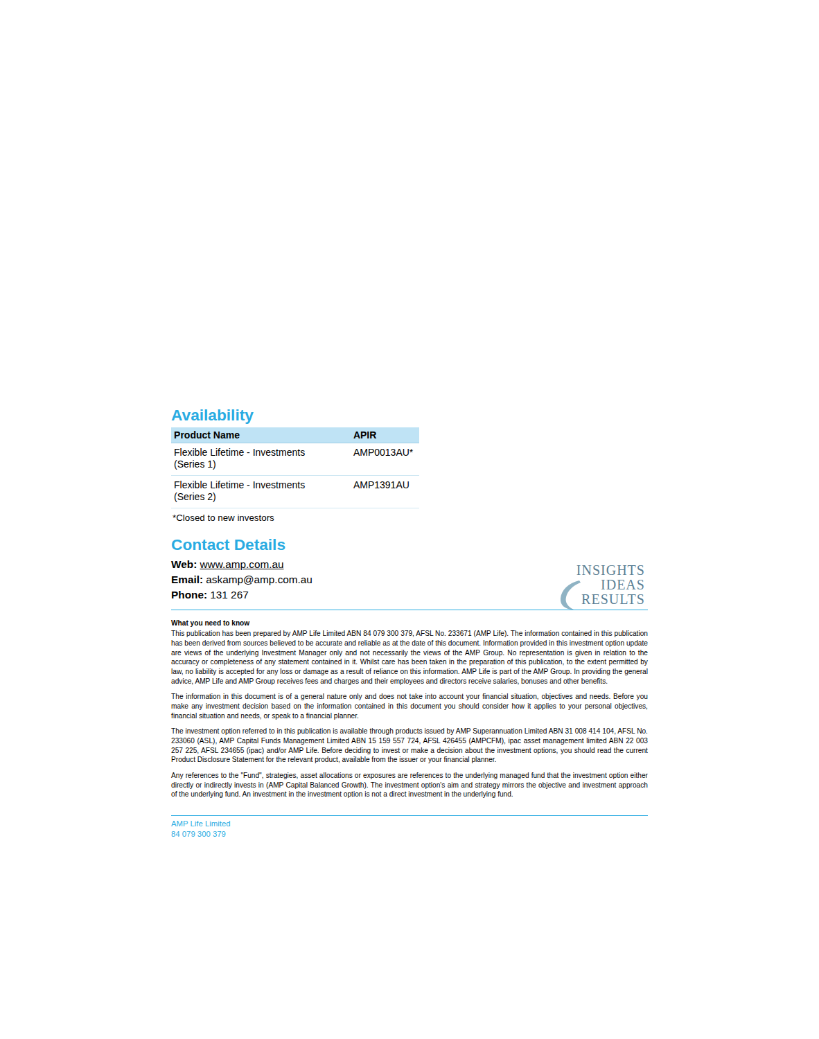Availability
| Product Name | APIR |
| --- | --- |
| Flexible Lifetime - Investments (Series 1) | AMP0013AU* |
| Flexible Lifetime - Investments (Series 2) | AMP1391AU |
*Closed to new investors
Contact Details
Web: www.amp.com.au
Email: askamp@amp.com.au
Phone: 131 267
INSIGHTS IDEAS RESULTS
What you need to know
This publication has been prepared by AMP Life Limited ABN 84 079 300 379, AFSL No. 233671 (AMP Life). The information contained in this publication has been derived from sources believed to be accurate and reliable as at the date of this document. Information provided in this investment option update are views of the underlying Investment Manager only and not necessarily the views of the AMP Group. No representation is given in relation to the accuracy or completeness of any statement contained in it. Whilst care has been taken in the preparation of this publication, to the extent permitted by law, no liability is accepted for any loss or damage as a result of reliance on this information. AMP Life is part of the AMP Group. In providing the general advice, AMP Life and AMP Group receives fees and charges and their employees and directors receive salaries, bonuses and other benefits.
The information in this document is of a general nature only and does not take into account your financial situation, objectives and needs. Before you make any investment decision based on the information contained in this document you should consider how it applies to your personal objectives, financial situation and needs, or speak to a financial planner.
The investment option referred to in this publication is available through products issued by AMP Superannuation Limited ABN 31 008 414 104, AFSL No. 233060 (ASL), AMP Capital Funds Management Limited ABN 15 159 557 724, AFSL 426455 (AMPCFM), ipac asset management limited ABN 22 003 257 225, AFSL 234655 (ipac) and/or AMP Life. Before deciding to invest or make a decision about the investment options, you should read the current Product Disclosure Statement for the relevant product, available from the issuer or your financial planner.
Any references to the "Fund", strategies, asset allocations or exposures are references to the underlying managed fund that the investment option either directly or indirectly invests in (AMP Capital Balanced Growth). The investment option's aim and strategy mirrors the objective and investment approach of the underlying fund. An investment in the investment option is not a direct investment in the underlying fund.
AMP Life Limited
84 079 300 379